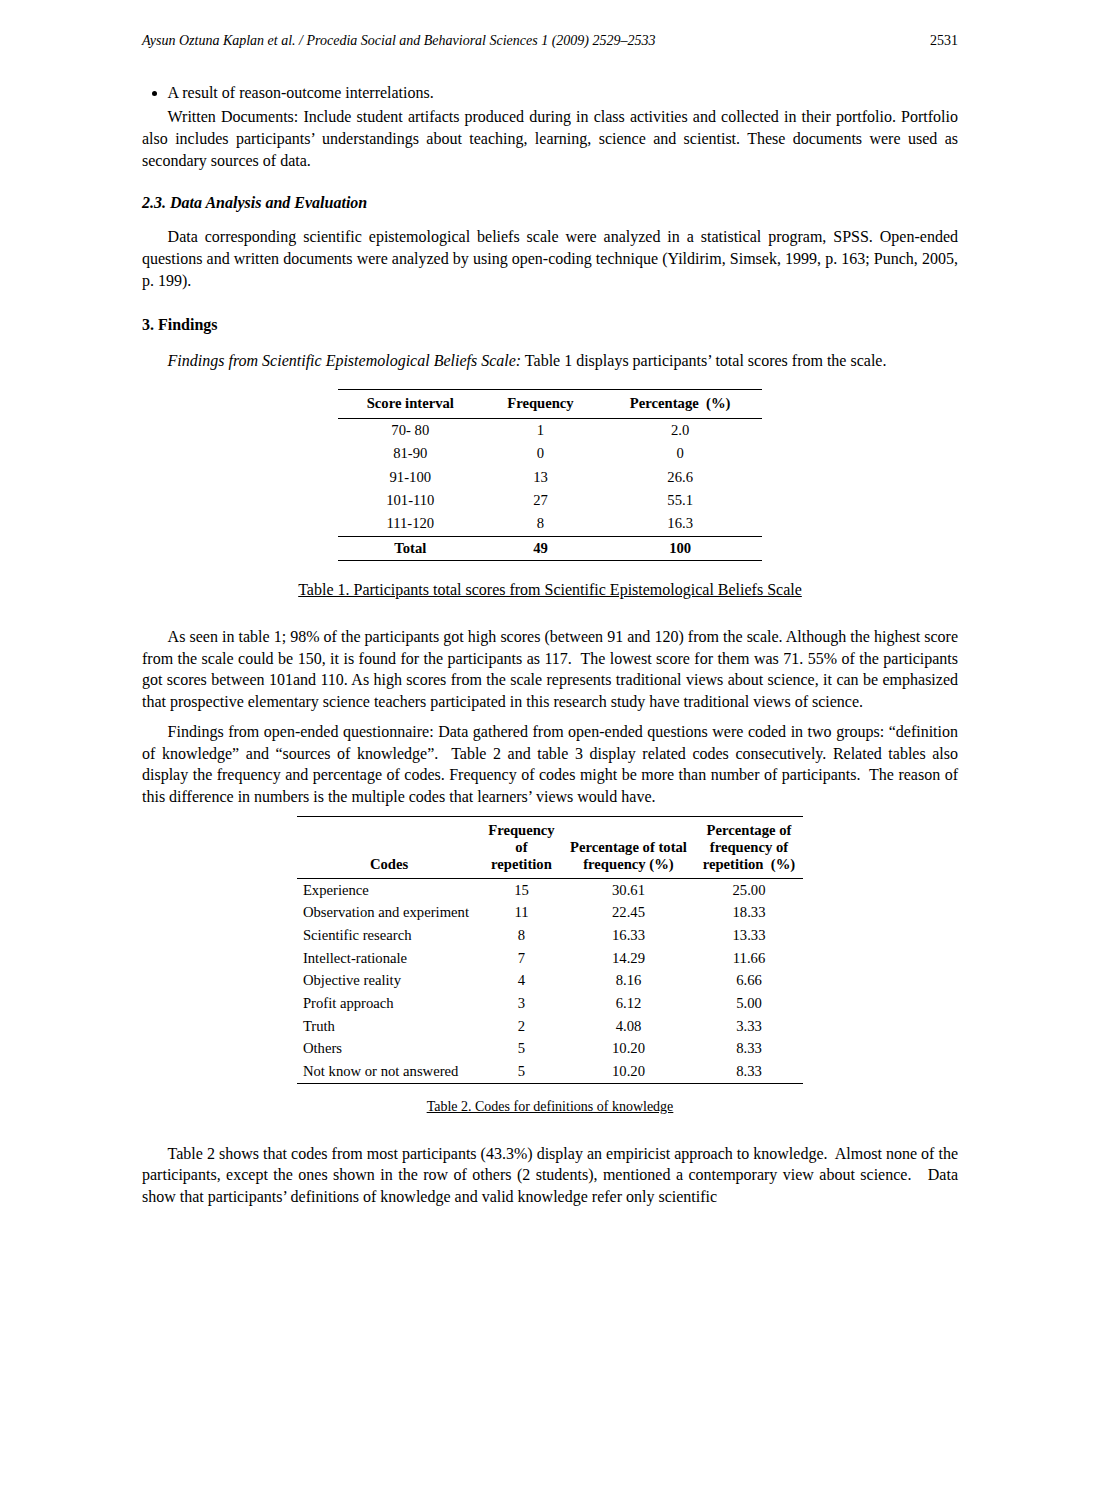Aysun Oztuna Kaplan et al. / Procedia Social and Behavioral Sciences 1 (2009) 2529–2533 2531
A result of reason-outcome interrelations.
Written Documents: Include student artifacts produced during in class activities and collected in their portfolio. Portfolio also includes participants’ understandings about teaching, learning, science and scientist. These documents were used as secondary sources of data.
2.3. Data Analysis and Evaluation
Data corresponding scientific epistemological beliefs scale were analyzed in a statistical program, SPSS. Open-ended questions and written documents were analyzed by using open-coding technique (Yildirim, Simsek, 1999, p. 163; Punch, 2005, p. 199).
3. Findings
Findings from Scientific Epistemological Beliefs Scale: Table 1 displays participants’ total scores from the scale.
| Score interval | Frequency | Percentage (%) |
| --- | --- | --- |
| 70- 80 | 1 | 2.0 |
| 81-90 | 0 | 0 |
| 91-100 | 13 | 26.6 |
| 101-110 | 27 | 55.1 |
| 111-120 | 8 | 16.3 |
| Total | 49 | 100 |
Table 1. Participants total scores from Scientific Epistemological Beliefs Scale
As seen in table 1; 98% of the participants got high scores (between 91 and 120) from the scale. Although the highest score from the scale could be 150, it is found for the participants as 117. The lowest score for them was 71. 55% of the participants got scores between 101and 110. As high scores from the scale represents traditional views about science, it can be emphasized that prospective elementary science teachers participated in this research study have traditional views of science.
Findings from open-ended questionnaire: Data gathered from open-ended questions were coded in two groups: “definition of knowledge” and “sources of knowledge”. Table 2 and table 3 display related codes consecutively. Related tables also display the frequency and percentage of codes. Frequency of codes might be more than number of participants. The reason of this difference in numbers is the multiple codes that learners’ views would have.
| Codes | Frequency of repetition | Percentage of total frequency (%) | Percentage of frequency of repetition (%) |
| --- | --- | --- | --- |
| Experience | 15 | 30.61 | 25.00 |
| Observation and experiment | 11 | 22.45 | 18.33 |
| Scientific research | 8 | 16.33 | 13.33 |
| Intellect-rationale | 7 | 14.29 | 11.66 |
| Objective reality | 4 | 8.16 | 6.66 |
| Profit approach | 3 | 6.12 | 5.00 |
| Truth | 2 | 4.08 | 3.33 |
| Others | 5 | 10.20 | 8.33 |
| Not know or not answered | 5 | 10.20 | 8.33 |
Table 2. Codes for definitions of knowledge
Table 2 shows that codes from most participants (43.3%) display an empiricist approach to knowledge. Almost none of the participants, except the ones shown in the row of others (2 students), mentioned a contemporary view about science. Data show that participants’ definitions of knowledge and valid knowledge refer only scientific